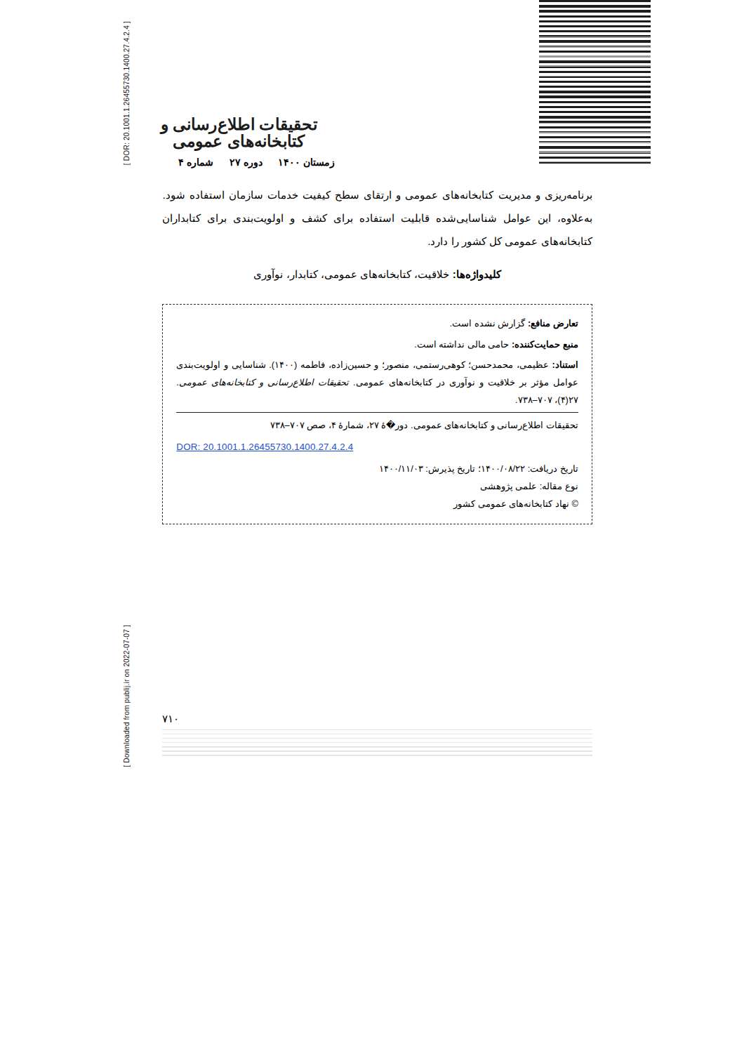[ DOR: 20.1001.1.26455730.1400.27.4.2.4 ] [ Downloaded from publij.ir on 2022-07-07 ]
تحقیقات اطلاع‌رسانی و کتابخانه‌های عمومی
زمستان ۱۴۰۰ دوره ۲۷ شماره ۴
برنامه‌ریزی و مدیریت کتابخانه‌های عمومی و ارتقای سطح کیفیت خدمات سازمان استفاده شود. به‌علاوه، این عوامل شناسایی‌شده قابلیت استفاده برای کشف و اولویت‌بندی برای کتابداران کتابخانه‌های عمومی کل کشور را دارد.
کلیدواژه‌ها: خلاقیت، کتابخانه‌های عمومی، کتابدار، نوآوری
تعارض منافع: گزارش نشده است.
منبع حمایت‌کننده: حامی مالی نداشته است.
استناد: عظیمی، محمدحسن؛ کوهی‌رستمی، منصور؛ و حسین‌زاده، فاطمه (۱۴۰۰). شناسایی و اولویت‌بندی عوامل مؤثر بر خلاقیت و نوآوری در کتابخانه‌های عمومی. تحقیقات اطلاع‌رسانی و کتابخانه‌های عمومی. ۲۷(۴)، ۷۰۷–۷۳۸.
تحقیقات اطلاع‌رسانی و کتابخانه‌های عمومی. دور�هٔ ۲۷، شمارهٔ ۴، صص ۷۰۷–۷۳۸
DOR: 20.1001.1.26455730.1400.27.4.2.4
تاریخ دریافت: ۱۴۰۰/۰۸/۲۲؛ تاریخ پذیرش: ۱۴۰۰/۱۱/۰۳
نوع مقاله: علمی پژوهشی
© نهاد کتابخانه‌های عمومی کشور
۷۱۰